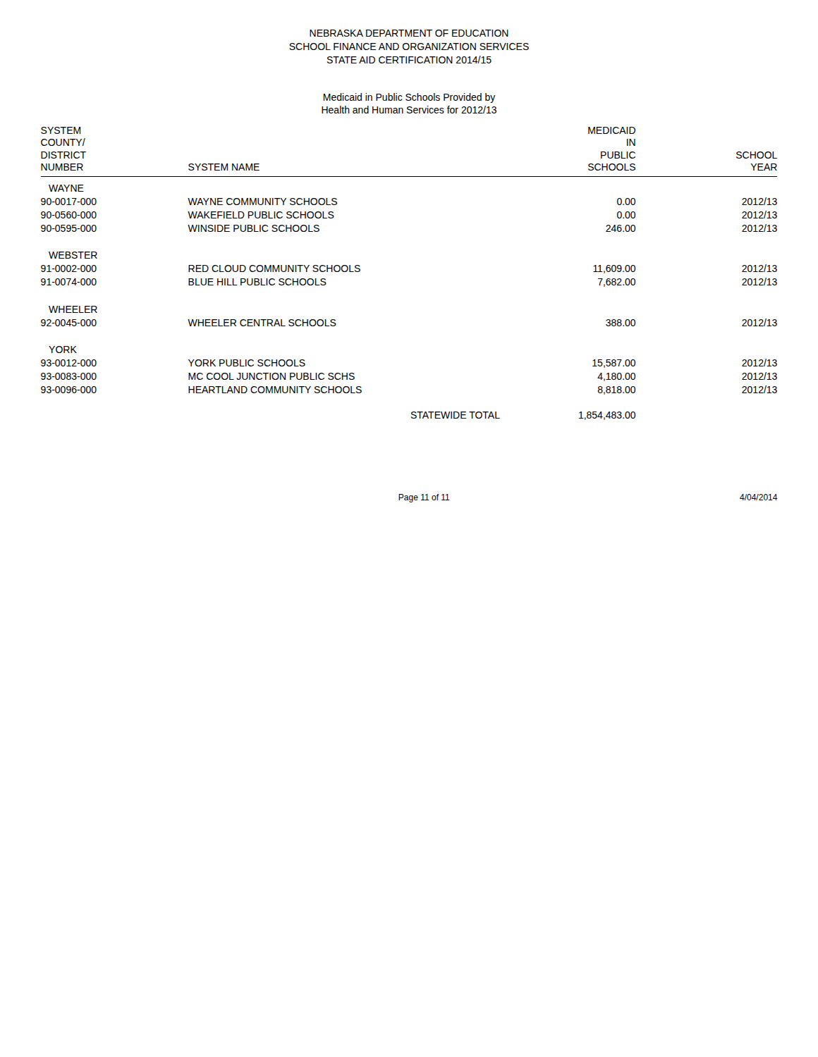NEBRASKA DEPARTMENT OF EDUCATION
SCHOOL FINANCE AND ORGANIZATION SERVICES
STATE AID CERTIFICATION 2014/15
Medicaid in Public Schools Provided by
Health and Human Services for 2012/13
| SYSTEM COUNTY/ DISTRICT NUMBER | SYSTEM NAME | MEDICAID IN PUBLIC SCHOOLS | SCHOOL YEAR |
| --- | --- | --- | --- |
| WAYNE | | | |
| 90-0017-000 | WAYNE COMMUNITY SCHOOLS | 0.00 | 2012/13 |
| 90-0560-000 | WAKEFIELD PUBLIC SCHOOLS | 0.00 | 2012/13 |
| 90-0595-000 | WINSIDE PUBLIC SCHOOLS | 246.00 | 2012/13 |
| WEBSTER | | | |
| 91-0002-000 | RED CLOUD COMMUNITY SCHOOLS | 11,609.00 | 2012/13 |
| 91-0074-000 | BLUE HILL PUBLIC SCHOOLS | 7,682.00 | 2012/13 |
| WHEELER | | | |
| 92-0045-000 | WHEELER CENTRAL SCHOOLS | 388.00 | 2012/13 |
| YORK | | | |
| 93-0012-000 | YORK PUBLIC SCHOOLS | 15,587.00 | 2012/13 |
| 93-0083-000 | MC COOL JUNCTION PUBLIC SCHS | 4,180.00 | 2012/13 |
| 93-0096-000 | HEARTLAND COMMUNITY SCHOOLS | 8,818.00 | 2012/13 |
| | STATEWIDE TOTAL | 1,854,483.00 | |
Page 11 of 11
4/04/2014